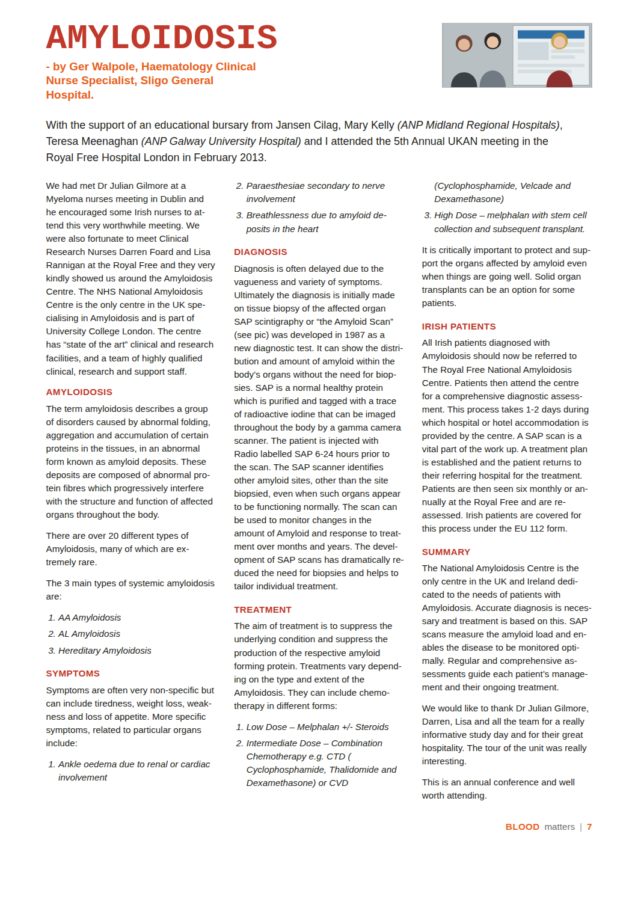Amyloidosis
- by Ger Walpole, Haematology Clinical Nurse Specialist, Sligo General Hospital.
With the support of an educational bursary from Jansen Cilag, Mary Kelly (ANP Midland Regional Hospitals), Teresa Meenaghan (ANP Galway University Hospital) and I attended the 5th Annual UKAN meeting in the Royal Free Hospital London in February 2013.
We had met Dr Julian Gilmore at a Myeloma nurses meeting in Dublin and he encouraged some Irish nurses to attend this very worthwhile meeting. We were also fortunate to meet Clinical Research Nurses Darren Foard and Lisa Rannigan at the Royal Free and they very kindly showed us around the Amyloidosis Centre. The NHS National Amyloidosis Centre is the only centre in the UK specialising in Amyloidosis and is part of University College London. The centre has “state of the art” clinical and research facilities, and a team of highly qualified clinical, research and support staff.
Amyloidosis
The term amyloidosis describes a group of disorders caused by abnormal folding, aggregation and accumulation of certain proteins in the tissues, in an abnormal form known as amyloid deposits. These deposits are composed of abnormal protein fibres which progressively interfere with the structure and function of affected organs throughout the body.
There are over 20 different types of Amyloidosis, many of which are extremely rare.
The 3 main types of systemic amyloidosis are:
AA Amyloidosis
AL Amyloidosis
Hereditary Amyloidosis
Symptoms
Symptoms are often very non-specific but can include tiredness, weight loss, weakness and loss of appetite. More specific symptoms, related to particular organs include:
Ankle oedema due to renal or cardiac involvement
Paraesthesiae secondary to nerve involvement
Breathlessness due to amyloid deposits in the heart
Diagnosis
Diagnosis is often delayed due to the vagueness and variety of symptoms. Ultimately the diagnosis is initially made on tissue biopsy of the affected organ SAP scintigraphy or “the Amyloid Scan” (see pic) was developed in 1987 as a new diagnostic test. It can show the distribution and amount of amyloid within the body’s organs without the need for biopsies. SAP is a normal healthy protein which is purified and tagged with a trace of radioactive iodine that can be imaged throughout the body by a gamma camera scanner. The patient is injected with Radio labelled SAP 6-24 hours prior to the scan. The SAP scanner identifies other amyloid sites, other than the site biopsied, even when such organs appear to be functioning normally. The scan can be used to monitor changes in the amount of Amyloid and response to treatment over months and years. The development of SAP scans has dramatically reduced the need for biopsies and helps to tailor individual treatment.
Treatment
The aim of treatment is to suppress the underlying condition and suppress the production of the respective amyloid forming protein. Treatments vary depending on the type and extent of the Amyloidosis. They can include chemotherapy in different forms:
Low Dose – Melphalan +/- Steroids
Intermediate Dose – Combination Chemotherapy e.g. CTD ( Cyclophosphamide, Thalidomide and Dexamethasone) or CVD (Cyclophosphamide, Velcade and Dexamethasone)
High Dose – melphalan with stem cell collection and subsequent transplant.
It is critically important to protect and support the organs affected by amyloid even when things are going well. Solid organ transplants can be an option for some patients.
Irish Patients
All Irish patients diagnosed with Amyloidosis should now be referred to The Royal Free National Amyloidosis Centre. Patients then attend the centre for a comprehensive diagnostic assessment. This process takes 1-2 days during which hospital or hotel accommodation is provided by the centre. A SAP scan is a vital part of the work up. A treatment plan is established and the patient returns to their referring hospital for the treatment. Patients are then seen six monthly or annually at the Royal Free and are reassessed. Irish patients are covered for this process under the EU 112 form.
Summary
The National Amyloidosis Centre is the only centre in the UK and Ireland dedicated to the needs of patients with Amyloidosis. Accurate diagnosis is necessary and treatment is based on this. SAP scans measure the amyloid load and enables the disease to be monitored optimally. Regular and comprehensive assessments guide each patient’s management and their ongoing treatment.
We would like to thank Dr Julian Gilmore, Darren, Lisa and all the team for a really informative study day and for their great hospitality. The tour of the unit was really interesting.
This is an annual conference and well worth attending.
BLOOD matters | 7